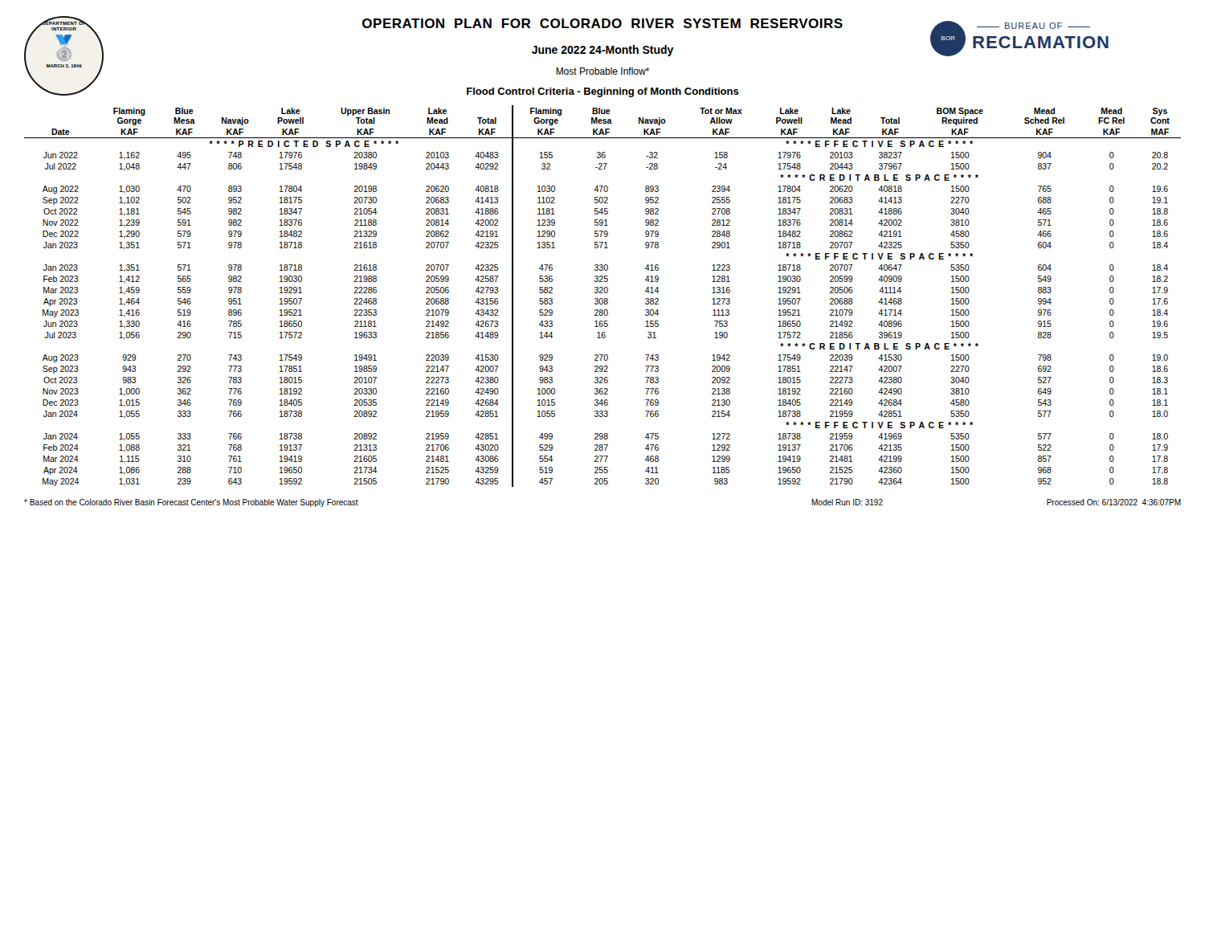U.S. DEPARTMENT OF THE INTERIOR
🥈
MARCH 3, 1849
BOR
BUREAU OF
RECLAMATION
OPERATION PLAN FOR COLORADO RIVER SYSTEM RESERVOIRS
June 2022 24-Month Study
Most Probable Inflow*
Flood Control Criteria - Beginning of Month Conditions
| | Flaming Gorge | Blue Mesa | Navajo | Lake Powell | Upper Basin Total | Lake Mead | Total | Flaming Gorge | Blue Mesa | Navajo | Tot or Max Allow | Lake Powell | Lake Mead | Total | BOM Space Required | Mead Sched Rel | Mead FC Rel | Sys Cont |
| --- | --- | --- | --- | --- | --- | --- | --- | --- | --- | --- | --- | --- | --- | --- | --- | --- | --- | --- |
| Date | KAF | KAF | KAF | KAF | KAF | KAF | KAF | KAF | KAF | KAF | KAF | KAF | KAF | KAF | KAF | KAF | KAF | MAF |
| | * * * * P R E D I C T E D S P A C E * * * * | | * * * * E F F E C T I V E S P A C E * * * * |
| Jun 2022 | 1,162 | 495 | 748 | 17976 | 20380 | 20103 | 40483 | 155 | 36 | -32 | 158 | 17976 | 20103 | 38237 | 1500 | 904 | 0 | 20.8 |
| Jul 2022 | 1,048 | 447 | 806 | 17548 | 19849 | 20443 | 40292 | 32 | -27 | -28 | -24 | 17548 | 20443 | 37967 | 1500 | 837 | 0 | 20.2 |
| | | | * * * * C R E D I T A B L E S P A C E * * * * |
| Aug 2022 | 1,030 | 470 | 893 | 17804 | 20198 | 20620 | 40818 | 1030 | 470 | 893 | 2394 | 17804 | 20620 | 40818 | 1500 | 765 | 0 | 19.6 |
| Sep 2022 | 1,102 | 502 | 952 | 18175 | 20730 | 20683 | 41413 | 1102 | 502 | 952 | 2555 | 18175 | 20683 | 41413 | 2270 | 688 | 0 | 19.1 |
| Oct 2022 | 1,181 | 545 | 982 | 18347 | 21054 | 20831 | 41886 | 1181 | 545 | 982 | 2708 | 18347 | 20831 | 41886 | 3040 | 465 | 0 | 18.8 |
| Nov 2022 | 1,239 | 591 | 982 | 18376 | 21188 | 20814 | 42002 | 1239 | 591 | 982 | 2812 | 18376 | 20814 | 42002 | 3810 | 571 | 0 | 18.6 |
| Dec 2022 | 1,290 | 579 | 979 | 18482 | 21329 | 20862 | 42191 | 1290 | 579 | 979 | 2848 | 18482 | 20862 | 42191 | 4580 | 466 | 0 | 18.6 |
| Jan 2023 | 1,351 | 571 | 978 | 18718 | 21618 | 20707 | 42325 | 1351 | 571 | 978 | 2901 | 18718 | 20707 | 42325 | 5350 | 604 | 0 | 18.4 |
| | | | * * * * E F F E C T I V E S P A C E * * * * |
| Jan 2023 | 1,351 | 571 | 978 | 18718 | 21618 | 20707 | 42325 | 476 | 330 | 416 | 1223 | 18718 | 20707 | 40647 | 5350 | 604 | 0 | 18.4 |
| Feb 2023 | 1,412 | 565 | 982 | 19030 | 21988 | 20599 | 42587 | 536 | 325 | 419 | 1281 | 19030 | 20599 | 40909 | 1500 | 549 | 0 | 18.2 |
| Mar 2023 | 1,459 | 559 | 978 | 19291 | 22286 | 20506 | 42793 | 582 | 320 | 414 | 1316 | 19291 | 20506 | 41114 | 1500 | 883 | 0 | 17.9 |
| Apr 2023 | 1,464 | 546 | 951 | 19507 | 22468 | 20688 | 43156 | 583 | 308 | 382 | 1273 | 19507 | 20688 | 41468 | 1500 | 994 | 0 | 17.6 |
| May 2023 | 1,416 | 519 | 896 | 19521 | 22353 | 21079 | 43432 | 529 | 280 | 304 | 1113 | 19521 | 21079 | 41714 | 1500 | 976 | 0 | 18.4 |
| Jun 2023 | 1,330 | 416 | 785 | 18650 | 21181 | 21492 | 42673 | 433 | 165 | 155 | 753 | 18650 | 21492 | 40896 | 1500 | 915 | 0 | 19.6 |
| Jul 2023 | 1,056 | 290 | 715 | 17572 | 19633 | 21856 | 41489 | 144 | 16 | 31 | 190 | 17572 | 21856 | 39619 | 1500 | 828 | 0 | 19.5 |
| | | | * * * * C R E D I T A B L E S P A C E * * * * |
| Aug 2023 | 929 | 270 | 743 | 17549 | 19491 | 22039 | 41530 | 929 | 270 | 743 | 1942 | 17549 | 22039 | 41530 | 1500 | 798 | 0 | 19.0 |
| Sep 2023 | 943 | 292 | 773 | 17851 | 19859 | 22147 | 42007 | 943 | 292 | 773 | 2009 | 17851 | 22147 | 42007 | 2270 | 692 | 0 | 18.6 |
| Oct 2023 | 983 | 326 | 783 | 18015 | 20107 | 22273 | 42380 | 983 | 326 | 783 | 2092 | 18015 | 22273 | 42380 | 3040 | 527 | 0 | 18.3 |
| Nov 2023 | 1,000 | 362 | 776 | 18192 | 20330 | 22160 | 42490 | 1000 | 362 | 776 | 2138 | 18192 | 22160 | 42490 | 3810 | 649 | 0 | 18.1 |
| Dec 2023 | 1,015 | 346 | 769 | 18405 | 20535 | 22149 | 42684 | 1015 | 346 | 769 | 2130 | 18405 | 22149 | 42684 | 4580 | 543 | 0 | 18.1 |
| Jan 2024 | 1,055 | 333 | 766 | 18738 | 20892 | 21959 | 42851 | 1055 | 333 | 766 | 2154 | 18738 | 21959 | 42851 | 5350 | 577 | 0 | 18.0 |
| | | | * * * * E F F E C T I V E S P A C E * * * * |
| Jan 2024 | 1,055 | 333 | 766 | 18738 | 20892 | 21959 | 42851 | 499 | 298 | 475 | 1272 | 18738 | 21959 | 41969 | 5350 | 577 | 0 | 18.0 |
| Feb 2024 | 1,088 | 321 | 768 | 19137 | 21313 | 21706 | 43020 | 529 | 287 | 476 | 1292 | 19137 | 21706 | 42135 | 1500 | 522 | 0 | 17.9 |
| Mar 2024 | 1,115 | 310 | 761 | 19419 | 21605 | 21481 | 43086 | 554 | 277 | 468 | 1299 | 19419 | 21481 | 42199 | 1500 | 857 | 0 | 17.8 |
| Apr 2024 | 1,086 | 288 | 710 | 19650 | 21734 | 21525 | 43259 | 519 | 255 | 411 | 1185 | 19650 | 21525 | 42360 | 1500 | 968 | 0 | 17.8 |
| May 2024 | 1,031 | 239 | 643 | 19592 | 21505 | 21790 | 43295 | 457 | 205 | 320 | 983 | 19592 | 21790 | 42364 | 1500 | 952 | 0 | 18.8 |
* Based on the Colorado River Basin Forecast Center's Most Probable Water Supply Forecast
Model Run ID: 3192
Processed On: 6/13/2022 4:36:07PM